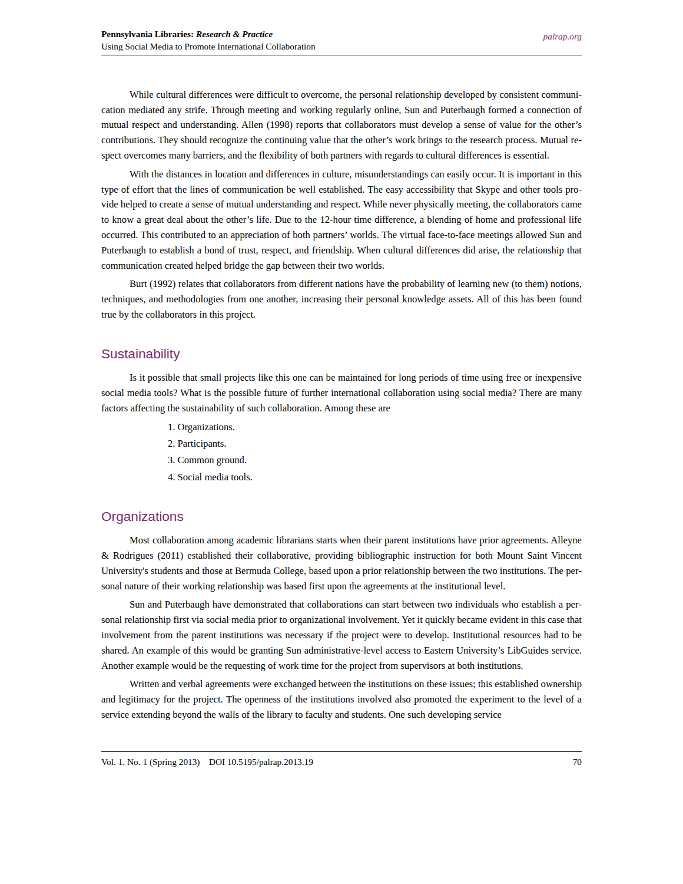Pennsylvania Libraries: Research & Practice
Using Social Media to Promote International Collaboration
palrap.org
While cultural differences were difficult to overcome, the personal relationship developed by consistent communication mediated any strife. Through meeting and working regularly online, Sun and Puterbaugh formed a connection of mutual respect and understanding. Allen (1998) reports that collaborators must develop a sense of value for the other’s contributions. They should recognize the continuing value that the other’s work brings to the research process. Mutual respect overcomes many barriers, and the flexibility of both partners with regards to cultural differences is essential.
With the distances in location and differences in culture, misunderstandings can easily occur. It is important in this type of effort that the lines of communication be well established. The easy accessibility that Skype and other tools provide helped to create a sense of mutual understanding and respect. While never physically meeting, the collaborators came to know a great deal about the other’s life. Due to the 12-hour time difference, a blending of home and professional life occurred. This contributed to an appreciation of both partners’ worlds. The virtual face-to-face meetings allowed Sun and Puterbaugh to establish a bond of trust, respect, and friendship. When cultural differences did arise, the relationship that communication created helped bridge the gap between their two worlds.
Burt (1992) relates that collaborators from different nations have the probability of learning new (to them) notions, techniques, and methodologies from one another, increasing their personal knowledge assets. All of this has been found true by the collaborators in this project.
Sustainability
Is it possible that small projects like this one can be maintained for long periods of time using free or inexpensive social media tools? What is the possible future of further international collaboration using social media? There are many factors affecting the sustainability of such collaboration. Among these are
Organizations.
Participants.
Common ground.
Social media tools.
Organizations
Most collaboration among academic librarians starts when their parent institutions have prior agreements. Alleyne & Rodrigues (2011) established their collaborative, providing bibliographic instruction for both Mount Saint Vincent University's students and those at Bermuda College, based upon a prior relationship between the two institutions. The personal nature of their working relationship was based first upon the agreements at the institutional level.
Sun and Puterbaugh have demonstrated that collaborations can start between two individuals who establish a personal relationship first via social media prior to organizational involvement. Yet it quickly became evident in this case that involvement from the parent institutions was necessary if the project were to develop. Institutional resources had to be shared. An example of this would be granting Sun administrative-level access to Eastern University’s LibGuides service. Another example would be the requesting of work time for the project from supervisors at both institutions.
Written and verbal agreements were exchanged between the institutions on these issues; this established ownership and legitimacy for the project. The openness of the institutions involved also promoted the experiment to the level of a service extending beyond the walls of the library to faculty and students. One such developing service
Vol. 1, No. 1 (Spring 2013) DOI 10.5195/palrap.2013.19
70